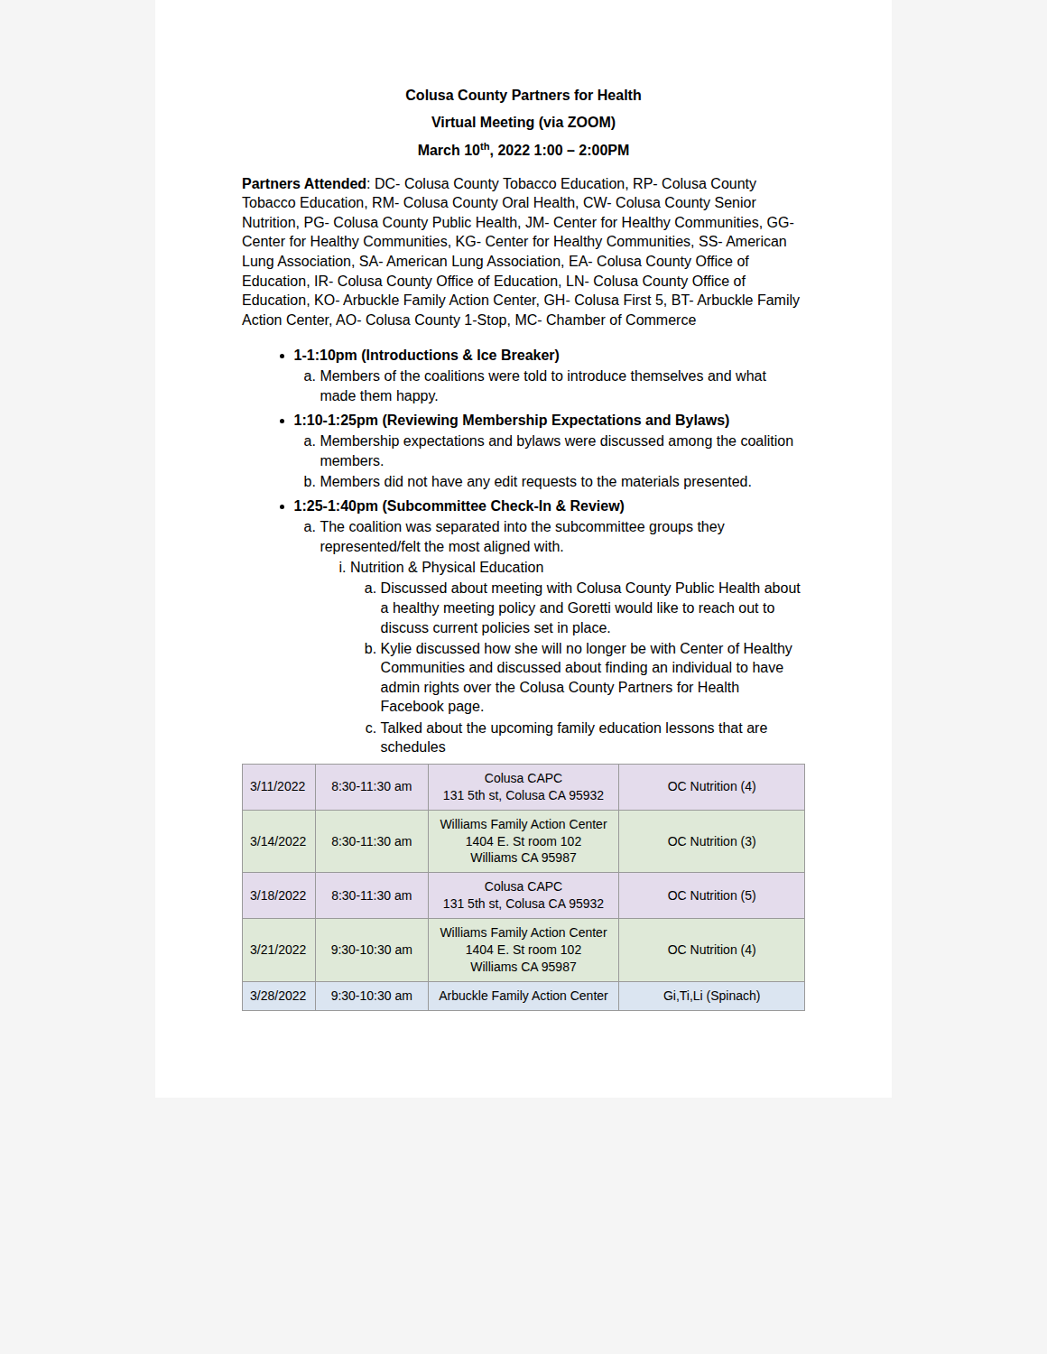Colusa County Partners for Health
Virtual Meeting (via ZOOM)
March 10th, 2022 1:00 – 2:00PM
Partners Attended: DC- Colusa County Tobacco Education, RP- Colusa County Tobacco Education, RM- Colusa County Oral Health, CW- Colusa County Senior Nutrition, PG- Colusa County Public Health, JM- Center for Healthy Communities, GG- Center for Healthy Communities, KG- Center for Healthy Communities, SS- American Lung Association, SA- American Lung Association, EA- Colusa County Office of Education, IR- Colusa County Office of Education, LN- Colusa County Office of Education, KO- Arbuckle Family Action Center, GH- Colusa First 5, BT- Arbuckle Family Action Center, AO- Colusa County 1-Stop, MC- Chamber of Commerce
1-1:10pm (Introductions & Ice Breaker)
Members of the coalitions were told to introduce themselves and what made them happy.
1:10-1:25pm (Reviewing Membership Expectations and Bylaws)
Membership expectations and bylaws were discussed among the coalition members.
Members did not have any edit requests to the materials presented.
1:25-1:40pm (Subcommittee Check-In & Review)
The coalition was separated into the subcommittee groups they represented/felt the most aligned with.
Nutrition & Physical Education
Discussed about meeting with Colusa County Public Health about a healthy meeting policy and Goretti would like to reach out to discuss current policies set in place.
Kylie discussed how she will no longer be with Center of Healthy Communities and discussed about finding an individual to have admin rights over the Colusa County Partners for Health Facebook page.
Talked about the upcoming family education lessons that are schedules
| 3/11/2022 | 8:30-11:30 am | Colusa CAPC 131 5th st, Colusa CA 95932 | OC Nutrition (4) |
| 3/14/2022 | 8:30-11:30 am | Williams Family Action Center 1404 E. St room 102 Williams CA 95987 | OC Nutrition (3) |
| 3/18/2022 | 8:30-11:30 am | Colusa CAPC 131 5th st, Colusa CA 95932 | OC Nutrition (5) |
| 3/21/2022 | 9:30-10:30 am | Williams Family Action Center 1404 E. St room 102 Williams CA 95987 | OC Nutrition (4) |
| 3/28/2022 | 9:30-10:30 am | Arbuckle Family Action Center | Gi,Ti,Li (Spinach) |